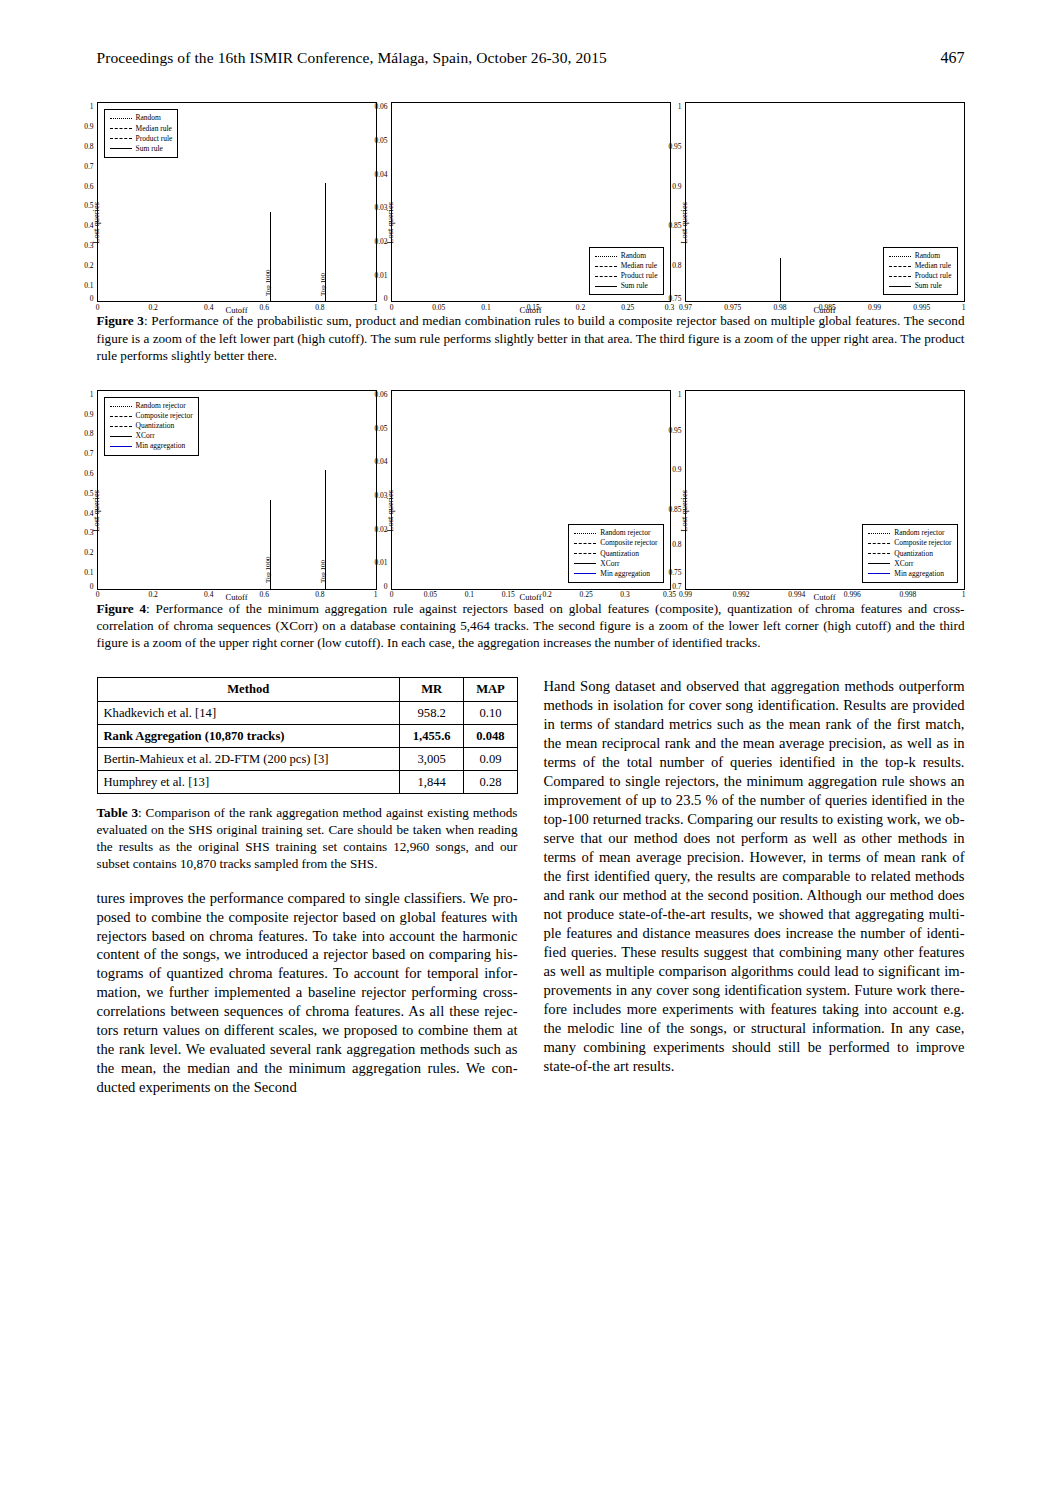Proceedings of the 16th ISMIR Conference, Málaga, Spain, October 26-30, 2015
467
Lost queries
Cutoff
1 0.9 0.8 0.7 0.6 0.5 0.4 0.3 0.2 0.1 0 0 0.2 0.4 0.6 0.8 1
Random
Median rule
Product rule
Sum rule
Top 1000
Top 100
Lost queries
Cutoff
0.06 0.05 0.04 0.03 0.02 0.01 0 0 0.05 0.1 0.15 0.2 0.25 0.3
Random
Median rule
Product rule
Sum rule
Lost queries
Cutoff
1 0.95 0.9 0.85 0.8 0.75 0.97 0.975 0.98 0.985 0.99 0.995 1
Random
Median rule
Product rule
Sum rule
Figure 3: Performance of the probabilistic sum, product and median combination rules to build a composite rejector based on multiple global features. The second figure is a zoom of the left lower part (high cutoff). The sum rule performs slightly better in that area. The third figure is a zoom of the upper right area. The product rule performs slightly better there.
Lost queries
Cutoff
1 0.9 0.8 0.7 0.6 0.5 0.4 0.3 0.2 0.1 0 0 0.2 0.4 0.6 0.8 1
Random rejector
Composite rejector
Quantization
XCorr
Min aggregation
Top 1000
Top 100
Lost queries
Cutoff
0.06 0.05 0.04 0.03 0.02 0.01 0 0 0.05 0.1 0.15 0.2 0.25 0.3 0.35
Random rejector
Composite rejector
Quantization
XCorr
Min aggregation
Lost queries
Cutoff
1 0.95 0.9 0.85 0.8 0.75 0.7 0.99 0.992 0.994 0.996 0.998 1
Random rejector
Composite rejector
Quantization
XCorr
Min aggregation
Figure 4: Performance of the minimum aggregation rule against rejectors based on global features (composite), quantization of chroma features and cross-correlation of chroma sequences (XCorr) on a database containing 5,464 tracks. The second figure is a zoom of the lower left corner (high cutoff) and the third figure is a zoom of the upper right corner (low cutoff). In each case, the aggregation increases the number of identified tracks.
| Method | MR | MAP |
| --- | --- | --- |
| Khadkevich et al. [14] | 958.2 | 0.10 |
| Rank Aggregation (10,870 tracks) | 1,455.6 | 0.048 |
| Bertin-Mahieux et al. 2D-FTM (200 pcs) [3] | 3,005 | 0.09 |
| Humphrey et al. [13] | 1,844 | 0.28 |
Table 3: Comparison of the rank aggregation method against existing methods evaluated on the SHS original training set. Care should be taken when reading the results as the original SHS training set contains 12,960 songs, and our subset contains 10,870 tracks sampled from the SHS.
tures improves the performance compared to single classifiers. We proposed to combine the composite rejector based on global features with rejectors based on chroma features. To take into account the harmonic content of the songs, we introduced a rejector based on comparing histograms of quantized chroma features. To account for temporal information, we further implemented a baseline rejector performing cross-correlations between sequences of chroma features. As all these rejectors return values on different scales, we proposed to combine them at the rank level. We evaluated several rank aggregation methods such as the mean, the median and the minimum aggregation rules. We conducted experiments on the Second
Hand Song dataset and observed that aggregation methods outperform methods in isolation for cover song identification. Results are provided in terms of standard metrics such as the mean rank of the first match, the mean reciprocal rank and the mean average precision, as well as in terms of the total number of queries identified in the top-k results. Compared to single rejectors, the minimum aggregation rule shows an improvement of up to 23.5 % of the number of queries identified in the top-100 returned tracks. Comparing our results to existing work, we observe that our method does not perform as well as other methods in terms of mean average precision. However, in terms of mean rank of the first identified query, the results are comparable to related methods and rank our method at the second position. Although our method does not produce state-of-the-art results, we showed that aggregating multiple features and distance measures does increase the number of identified queries. These results suggest that combining many other features as well as multiple comparison algorithms could lead to significant improvements in any cover song identification system. Future work therefore includes more experiments with features taking into account e.g. the melodic line of the songs, or structural information. In any case, many combining experiments should still be performed to improve state-of-the art results.